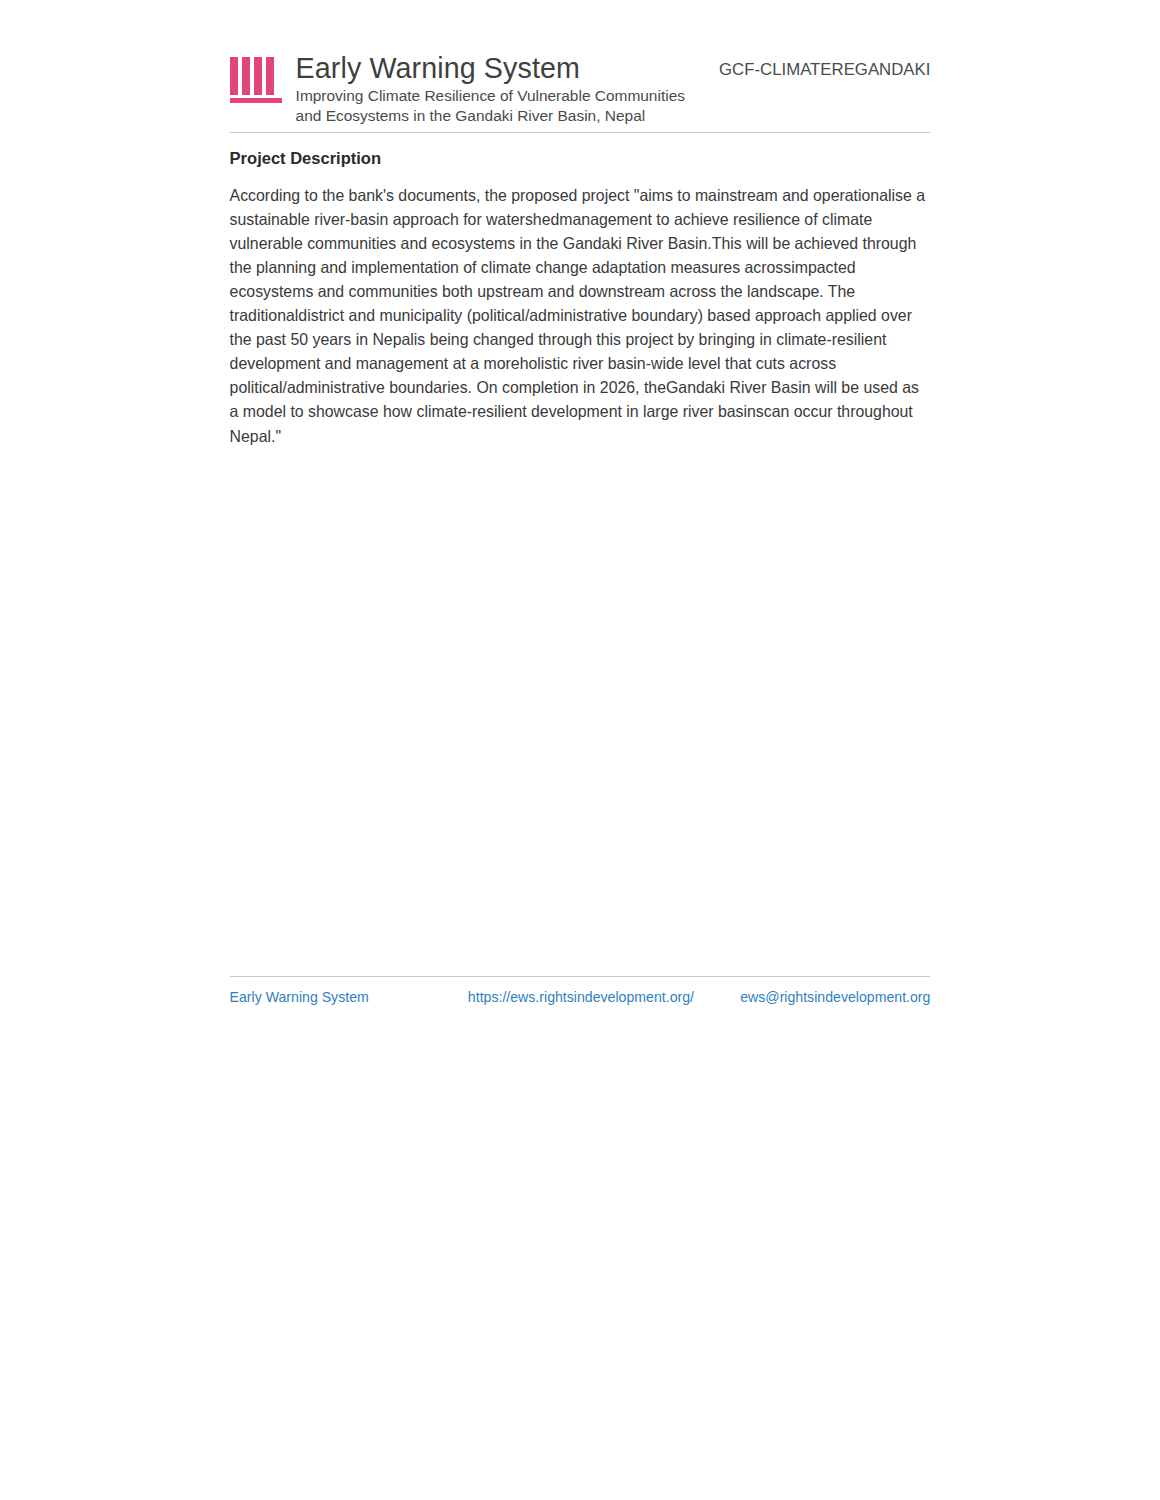Early Warning System
Improving Climate Resilience of Vulnerable Communities and Ecosystems in the Gandaki River Basin, Nepal
GCF-CLIMATEREGANDAKI
Project Description
According to the bank's documents, the proposed project "aims to mainstream and operationalise a sustainable river-basin approach for watershedmanagement to achieve resilience of climate vulnerable communities and ecosystems in the Gandaki River Basin.This will be achieved through the planning and implementation of climate change adaptation measures acrossimpacted ecosystems and communities both upstream and downstream across the landscape. The traditionaldistrict and municipality (political/administrative boundary) based approach applied over the past 50 years in Nepalis being changed through this project by bringing in climate-resilient development and management at a moreholistic river basin-wide level that cuts across political/administrative boundaries. On completion in 2026, theGandaki River Basin will be used as a model to showcase how climate-resilient development in large river basinscan occur throughout Nepal."
Early Warning System
https://ews.rightsindevelopment.org/
ews@rightsindevelopment.org